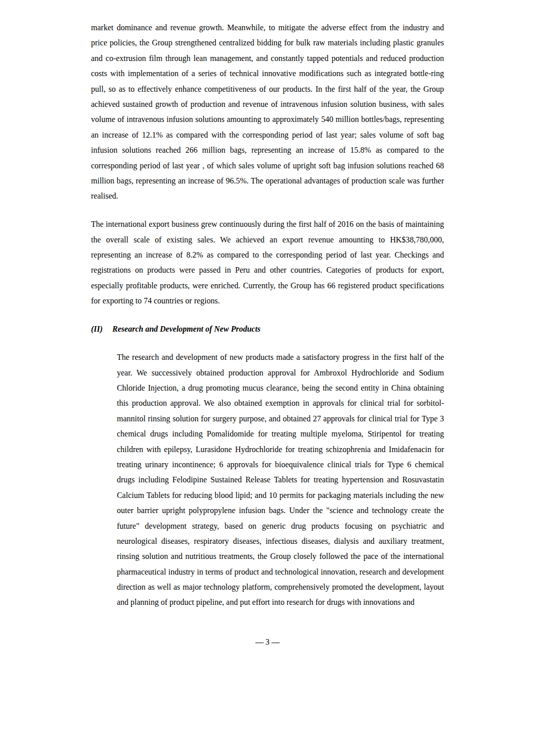market dominance and revenue growth. Meanwhile, to mitigate the adverse effect from the industry and price policies, the Group strengthened centralized bidding for bulk raw materials including plastic granules and co-extrusion film through lean management, and constantly tapped potentials and reduced production costs with implementation of a series of technical innovative modifications such as integrated bottle-ring pull, so as to effectively enhance competitiveness of our products. In the first half of the year, the Group achieved sustained growth of production and revenue of intravenous infusion solution business, with sales volume of intravenous infusion solutions amounting to approximately 540 million bottles/bags, representing an increase of 12.1% as compared with the corresponding period of last year; sales volume of soft bag infusion solutions reached 266 million bags, representing an increase of 15.8% as compared to the corresponding period of last year , of which sales volume of upright soft bag infusion solutions reached 68 million bags, representing an increase of 96.5%. The operational advantages of production scale was further realised.
The international export business grew continuously during the first half of 2016 on the basis of maintaining the overall scale of existing sales. We achieved an export revenue amounting to HK$38,780,000, representing an increase of 8.2% as compared to the corresponding period of last year. Checkings and registrations on products were passed in Peru and other countries. Categories of products for export, especially profitable products, were enriched. Currently, the Group has 66 registered product specifications for exporting to 74 countries or regions.
(II)
Research and Development of New Products
The research and development of new products made a satisfactory progress in the first half of the year. We successively obtained production approval for Ambroxol Hydrochloride and Sodium Chloride Injection, a drug promoting mucus clearance, being the second entity in China obtaining this production approval. We also obtained exemption in approvals for clinical trial for sorbitol-mannitol rinsing solution for surgery purpose, and obtained 27 approvals for clinical trial for Type 3 chemical drugs including Pomalidomide for treating multiple myeloma, Stiripentol for treating children with epilepsy, Lurasidone Hydrochloride for treating schizophrenia and Imidafenacin for treating urinary incontinence; 6 approvals for bioequivalence clinical trials for Type 6 chemical drugs including Felodipine Sustained Release Tablets for treating hypertension and Rosuvastatin Calcium Tablets for reducing blood lipid; and 10 permits for packaging materials including the new outer barrier upright polypropylene infusion bags. Under the "science and technology create the future" development strategy, based on generic drug products focusing on psychiatric and neurological diseases, respiratory diseases, infectious diseases, dialysis and auxiliary treatment, rinsing solution and nutritious treatments, the Group closely followed the pace of the international pharmaceutical industry in terms of product and technological innovation, research and development direction as well as major technology platform, comprehensively promoted the development, layout and planning of product pipeline, and put effort into research for drugs with innovations and
— 3 —